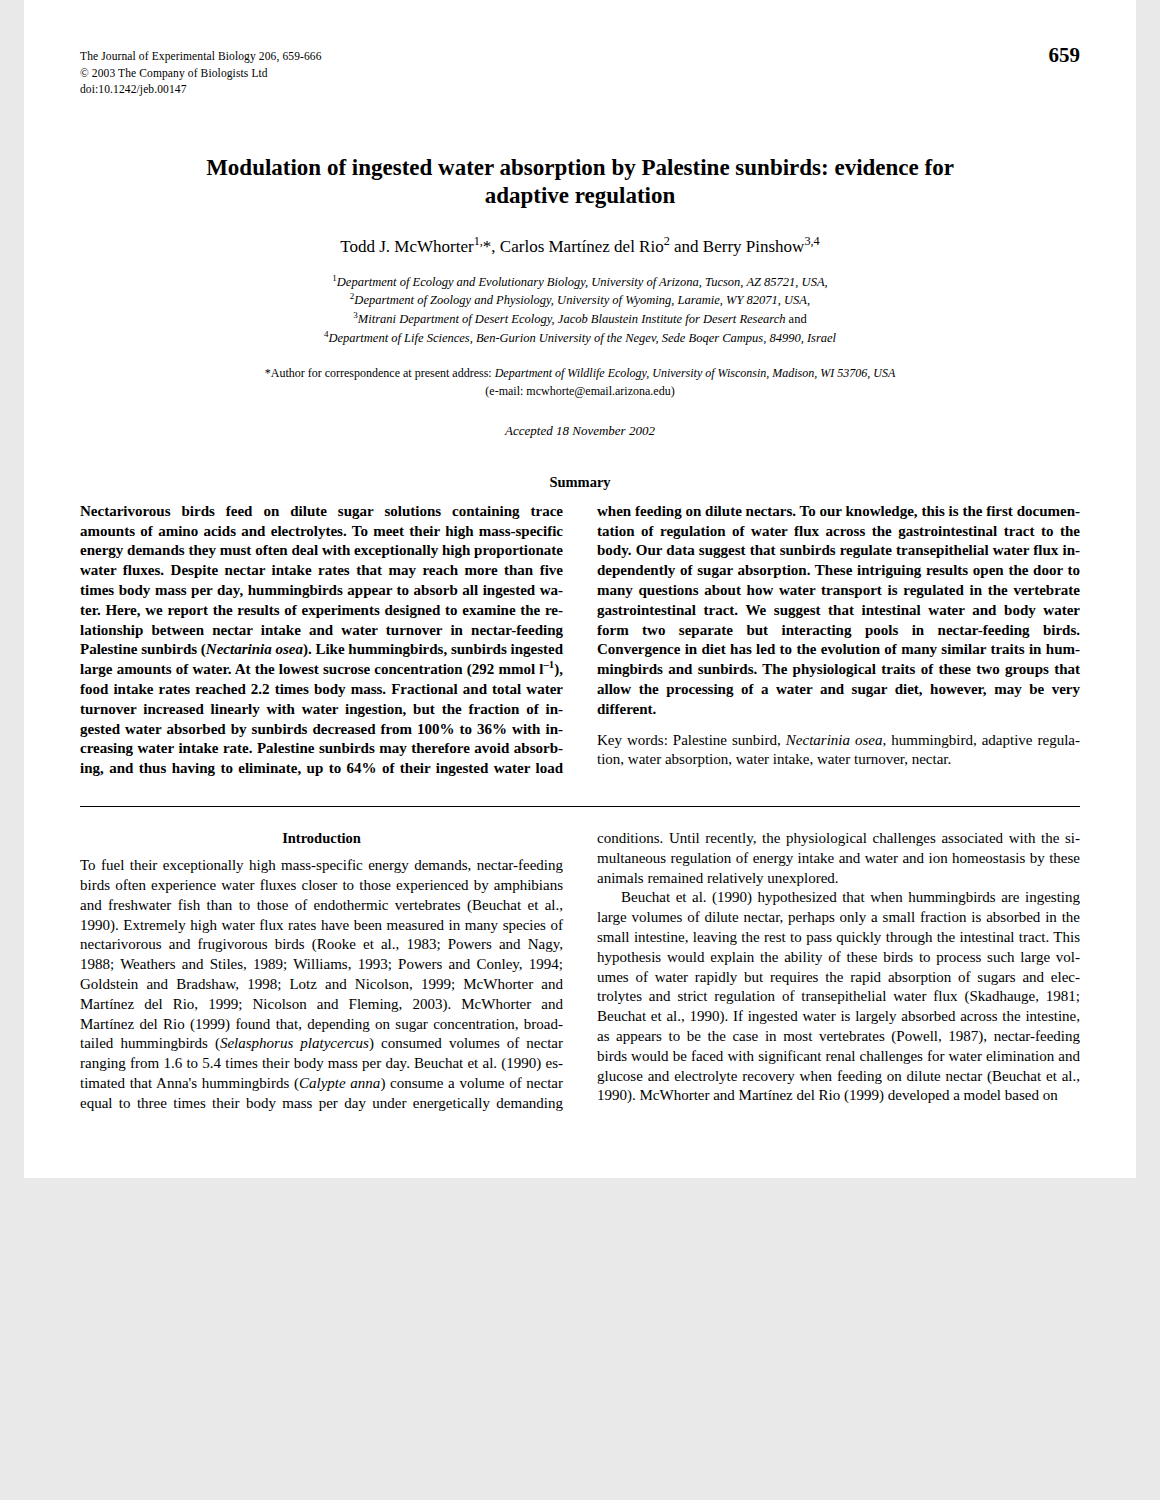The Journal of Experimental Biology 206, 659-666
© 2003 The Company of Biologists Ltd
doi:10.1242/jeb.00147
659
Modulation of ingested water absorption by Palestine sunbirds: evidence for
adaptive regulation
Todd J. McWhorter1,*, Carlos Martínez del Rio2 and Berry Pinshow3,4
1Department of Ecology and Evolutionary Biology, University of Arizona, Tucson, AZ 85721, USA,
2Department of Zoology and Physiology, University of Wyoming, Laramie, WY 82071, USA,
3Mitrani Department of Desert Ecology, Jacob Blaustein Institute for Desert Research and
4Department of Life Sciences, Ben-Gurion University of the Negev, Sede Boqer Campus, 84990, Israel
*Author for correspondence at present address: Department of Wildlife Ecology, University of Wisconsin, Madison, WI 53706, USA
(e-mail: mcwhorte@email.arizona.edu)
Accepted 18 November 2002
Summary
Nectarivorous birds feed on dilute sugar solutions containing trace amounts of amino acids and electrolytes. To meet their high mass-specific energy demands they must often deal with exceptionally high proportionate water fluxes. Despite nectar intake rates that may reach more than five times body mass per day, hummingbirds appear to absorb all ingested water. Here, we report the results of experiments designed to examine the relationship between nectar intake and water turnover in nectar-feeding Palestine sunbirds (Nectarinia osea). Like hummingbirds, sunbirds ingested large amounts of water. At the lowest sucrose concentration (292 mmol l–1), food intake rates reached 2.2 times body mass. Fractional and total water turnover increased linearly with water ingestion, but the fraction of ingested water absorbed by sunbirds decreased from 100% to 36% with increasing water intake rate. Palestine sunbirds may therefore avoid absorbing, and thus having to eliminate, up to 64% of their ingested water load when feeding on dilute nectars. To our knowledge, this is the first documentation of regulation of water flux across the gastrointestinal tract to the body. Our data suggest that sunbirds regulate transepithelial water flux independently of sugar absorption. These intriguing results open the door to many questions about how water transport is regulated in the vertebrate gastrointestinal tract. We suggest that intestinal water and body water form two separate but interacting pools in nectar-feeding birds. Convergence in diet has led to the evolution of many similar traits in hummingbirds and sunbirds. The physiological traits of these two groups that allow the processing of a water and sugar diet, however, may be very different.
Key words: Palestine sunbird, Nectarinia osea, hummingbird, adaptive regulation, water absorption, water intake, water turnover, nectar.
Introduction
To fuel their exceptionally high mass-specific energy demands, nectar-feeding birds often experience water fluxes closer to those experienced by amphibians and freshwater fish than to those of endothermic vertebrates (Beuchat et al., 1990). Extremely high water flux rates have been measured in many species of nectarivorous and frugivorous birds (Rooke et al., 1983; Powers and Nagy, 1988; Weathers and Stiles, 1989; Williams, 1993; Powers and Conley, 1994; Goldstein and Bradshaw, 1998; Lotz and Nicolson, 1999; McWhorter and Martínez del Rio, 1999; Nicolson and Fleming, 2003). McWhorter and Martínez del Rio (1999) found that, depending on sugar concentration, broad-tailed hummingbirds (Selasphorus platycercus) consumed volumes of nectar ranging from 1.6 to 5.4 times their body mass per day. Beuchat et al. (1990) estimated that Anna's hummingbirds (Calypte anna) consume a volume of nectar equal to three times their body mass per day under energetically demanding conditions. Until recently, the physiological challenges associated with the simultaneous regulation of energy intake and water and ion homeostasis by these animals remained relatively unexplored.
Beuchat et al. (1990) hypothesized that when hummingbirds are ingesting large volumes of dilute nectar, perhaps only a small fraction is absorbed in the small intestine, leaving the rest to pass quickly through the intestinal tract. This hypothesis would explain the ability of these birds to process such large volumes of water rapidly but requires the rapid absorption of sugars and electrolytes and strict regulation of transepithelial water flux (Skadhauge, 1981; Beuchat et al., 1990). If ingested water is largely absorbed across the intestine, as appears to be the case in most vertebrates (Powell, 1987), nectar-feeding birds would be faced with significant renal challenges for water elimination and glucose and electrolyte recovery when feeding on dilute nectar (Beuchat et al., 1990). McWhorter and Martínez del Rio (1999) developed a model based on